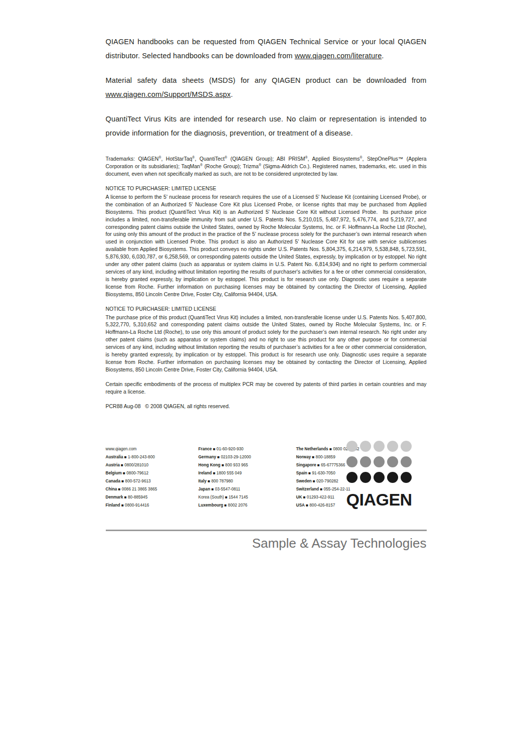QIAGEN handbooks can be requested from QIAGEN Technical Service or your local QIAGEN distributor. Selected handbooks can be downloaded from www.qiagen.com/literature.
Material safety data sheets (MSDS) for any QIAGEN product can be downloaded from www.qiagen.com/Support/MSDS.aspx.
QuantiTect Virus Kits are intended for research use. No claim or representation is intended to provide information for the diagnosis, prevention, or treatment of a disease.
Trademarks: QIAGEN®, HotStarTaq®, QuantiTect® (QIAGEN Group); ABI PRISM®, Applied Biosystems®, StepOnePlus™ (Applera Corporation or its subsidiaries); TaqMan® (Roche Group); Trizma® (Sigma-Aldrich Co.). Registered names, trademarks, etc. used in this document, even when not specifically marked as such, are not to be considered unprotected by law.
NOTICE TO PURCHASER: LIMITED LICENSE
A license to perform the 5' nuclease process for research requires the use of a Licensed 5' Nuclease Kit (containing Licensed Probe), or the combination of an Authorized 5' Nuclease Core Kit plus Licensed Probe, or license rights that may be purchased from Applied Biosystems. This product (QuantiTect Virus Kit) is an Authorized 5' Nuclease Core Kit without Licensed Probe. Its purchase price includes a limited, non-transferable immunity from suit under U.S. Patents Nos. 5,210,015, 5,487,972, 5,476,774, and 5,219,727, and corresponding patent claims outside the United States, owned by Roche Molecular Systems, Inc. or F. Hoffmann-La Roche Ltd (Roche), for using only this amount of the product in the practice of the 5' nuclease process solely for the purchaser’s own internal research when used in conjunction with Licensed Probe. This product is also an Authorized 5' Nuclease Core Kit for use with service sublicenses available from Applied Biosystems. This product conveys no rights under U.S. Patents Nos. 5,804,375, 6,214,979, 5,538,848, 5,723,591, 5,876,930, 6,030,787, or 6,258,569, or corresponding patents outside the United States, expressly, by implication or by estoppel. No right under any other patent claims (such as apparatus or system claims in U.S. Patent No. 6,814,934) and no right to perform commercial services of any kind, including without limitation reporting the results of purchaser's activities for a fee or other commercial consideration, is hereby granted expressly, by implication or by estoppel. This product is for research use only. Diagnostic uses require a separate license from Roche. Further information on purchasing licenses may be obtained by contacting the Director of Licensing, Applied Biosystems, 850 Lincoln Centre Drive, Foster City, California 94404, USA.
NOTICE TO PURCHASER: LIMITED LICENSE
The purchase price of this product (QuantiTect Virus Kit) includes a limited, non-transferable license under U.S. Patents Nos. 5,407,800, 5,322,770, 5,310,652 and corresponding patent claims outside the United States, owned by Roche Molecular Systems, Inc. or F. Hoffmann-La Roche Ltd (Roche), to use only this amount of product solely for the purchaser’s own internal research. No right under any other patent claims (such as apparatus or system claims) and no right to use this product for any other purpose or for commercial services of any kind, including without limitation reporting the results of purchaser’s activities for a fee or other commercial consideration, is hereby granted expressly, by implication or by estoppel. This product is for research use only. Diagnostic uses require a separate license from Roche. Further information on purchasing licenses may be obtained by contacting the Director of Licensing, Applied Biosystems, 850 Lincoln Centre Drive, Foster City, California 94404, USA.
Certain specific embodiments of the process of multiplex PCR may be covered by patents of third parties in certain countries and may require a license.
PCR88 Aug-08 © 2008 QIAGEN, all rights reserved.
| www.qiagen.com | France ■ 01-60-920-930 | The Netherlands ■ 0800 0229592 |
| Australia ■ 1-800-243-800 | Germany ■ 02103-29-12000 | Norway ■ 800-18859 |
| Austria ■ 0800/281010 | Hong Kong ■ 800 933 965 | Singapore ■ 65-67775366 |
| Belgium ■ 0800-79612 | Ireland ■ 1800 555 049 | Spain ■ 91-630-7050 |
| Canada ■ 800-572-9613 | Italy ■ 800 787980 | Sweden ■ 020-790282 |
| China ■ 0086 21 3865 3865 | Japan ■ 03-5547-0811 | Switzerland ■ 055-254-22-11 |
| Denmark ■ 80-885945 | Korea (South) ■ 1544 7145 | UK ■ 01293-422-911 |
| Finland ■ 0800-914416 | Luxembourg ■ 8002 2076 | USA ■ 800-426-8157 |
QIAGEN
Sample & Assay Technologies